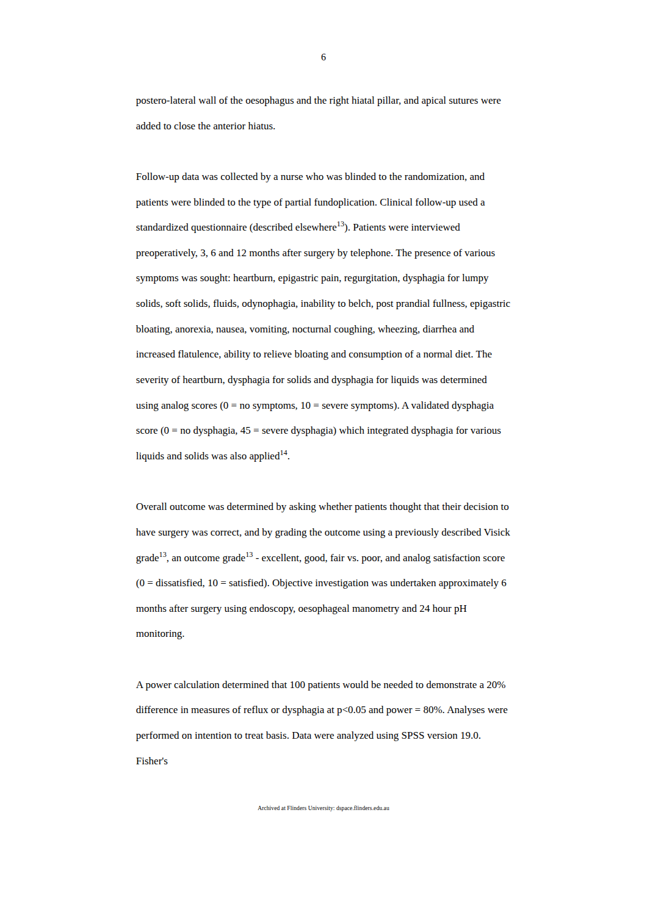6
postero-lateral wall of the oesophagus and the right hiatal pillar, and apical sutures were added to close the anterior hiatus.
Follow-up data was collected by a nurse who was blinded to the randomization, and patients were blinded to the type of partial fundoplication. Clinical follow-up used a standardized questionnaire (described elsewhere13). Patients were interviewed preoperatively, 3, 6 and 12 months after surgery by telephone. The presence of various symptoms was sought: heartburn, epigastric pain, regurgitation, dysphagia for lumpy solids, soft solids, fluids, odynophagia, inability to belch, post prandial fullness, epigastric bloating, anorexia, nausea, vomiting, nocturnal coughing, wheezing, diarrhea and increased flatulence, ability to relieve bloating and consumption of a normal diet. The severity of heartburn, dysphagia for solids and dysphagia for liquids was determined using analog scores (0 = no symptoms, 10 = severe symptoms). A validated dysphagia score (0 = no dysphagia, 45 = severe dysphagia) which integrated dysphagia for various liquids and solids was also applied14.
Overall outcome was determined by asking whether patients thought that their decision to have surgery was correct, and by grading the outcome using a previously described Visick grade13, an outcome grade13 - excellent, good, fair vs. poor, and analog satisfaction score (0 = dissatisfied, 10 = satisfied). Objective investigation was undertaken approximately 6 months after surgery using endoscopy, oesophageal manometry and 24 hour pH monitoring.
A power calculation determined that 100 patients would be needed to demonstrate a 20% difference in measures of reflux or dysphagia at p<0.05 and power = 80%. Analyses were performed on intention to treat basis. Data were analyzed using SPSS version 19.0. Fisher's
Archived at Flinders University: dspace.flinders.edu.au